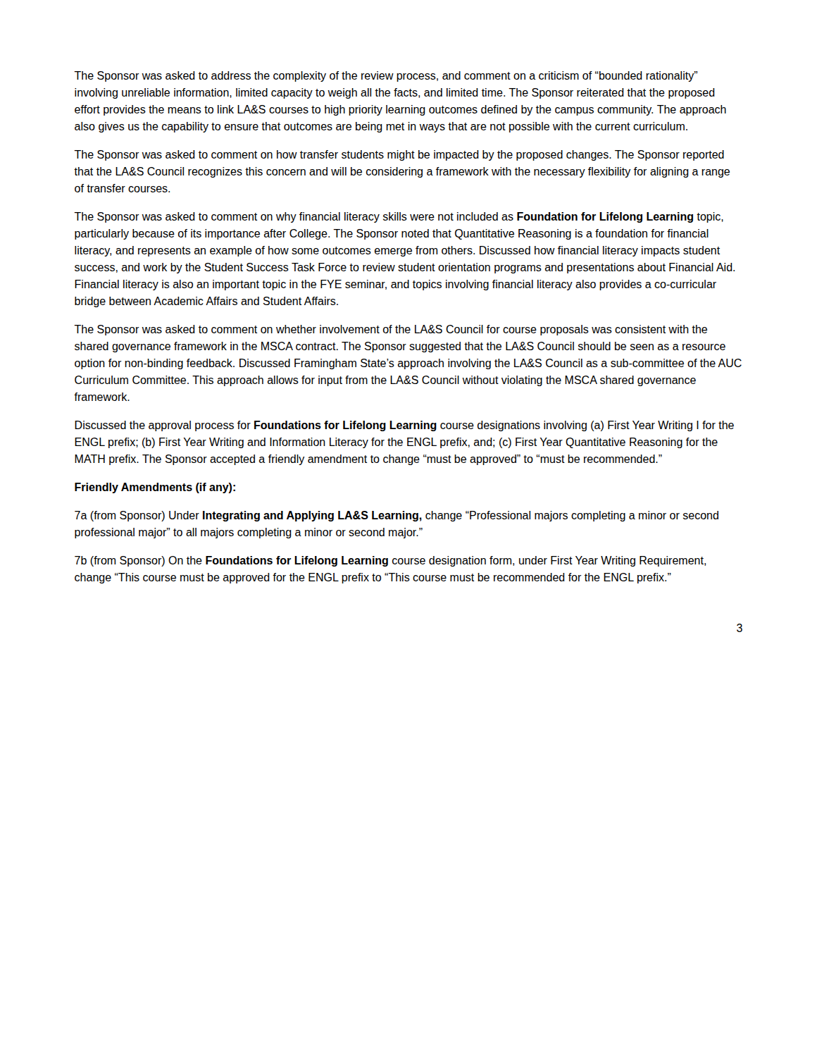The Sponsor was asked to address the complexity of the review process, and comment on a criticism of “bounded rationality” involving unreliable information, limited capacity to weigh all the facts, and limited time. The Sponsor reiterated that the proposed effort provides the means to link LA&S courses to high priority learning outcomes defined by the campus community. The approach also gives us the capability to ensure that outcomes are being met in ways that are not possible with the current curriculum.
The Sponsor was asked to comment on how transfer students might be impacted by the proposed changes. The Sponsor reported that the LA&S Council recognizes this concern and will be considering a framework with the necessary flexibility for aligning a range of transfer courses.
The Sponsor was asked to comment on why financial literacy skills were not included as Foundation for Lifelong Learning topic, particularly because of its importance after College. The Sponsor noted that Quantitative Reasoning is a foundation for financial literacy, and represents an example of how some outcomes emerge from others. Discussed how financial literacy impacts student success, and work by the Student Success Task Force to review student orientation programs and presentations about Financial Aid. Financial literacy is also an important topic in the FYE seminar, and topics involving financial literacy also provides a co-curricular bridge between Academic Affairs and Student Affairs.
The Sponsor was asked to comment on whether involvement of the LA&S Council for course proposals was consistent with the shared governance framework in the MSCA contract. The Sponsor suggested that the LA&S Council should be seen as a resource option for non-binding feedback. Discussed Framingham State’s approach involving the LA&S Council as a sub-committee of the AUC Curriculum Committee. This approach allows for input from the LA&S Council without violating the MSCA shared governance framework.
Discussed the approval process for Foundations for Lifelong Learning course designations involving (a) First Year Writing I for the ENGL prefix; (b) First Year Writing and Information Literacy for the ENGL prefix, and; (c) First Year Quantitative Reasoning for the MATH prefix. The Sponsor accepted a friendly amendment to change “must be approved” to “must be recommended.”
Friendly Amendments (if any):
7a (from Sponsor) Under Integrating and Applying LA&S Learning, change “Professional majors completing a minor or second professional major” to all majors completing a minor or second major.”
7b (from Sponsor) On the Foundations for Lifelong Learning course designation form, under First Year Writing Requirement, change “This course must be approved for the ENGL prefix to “This course must be recommended for the ENGL prefix.”
3